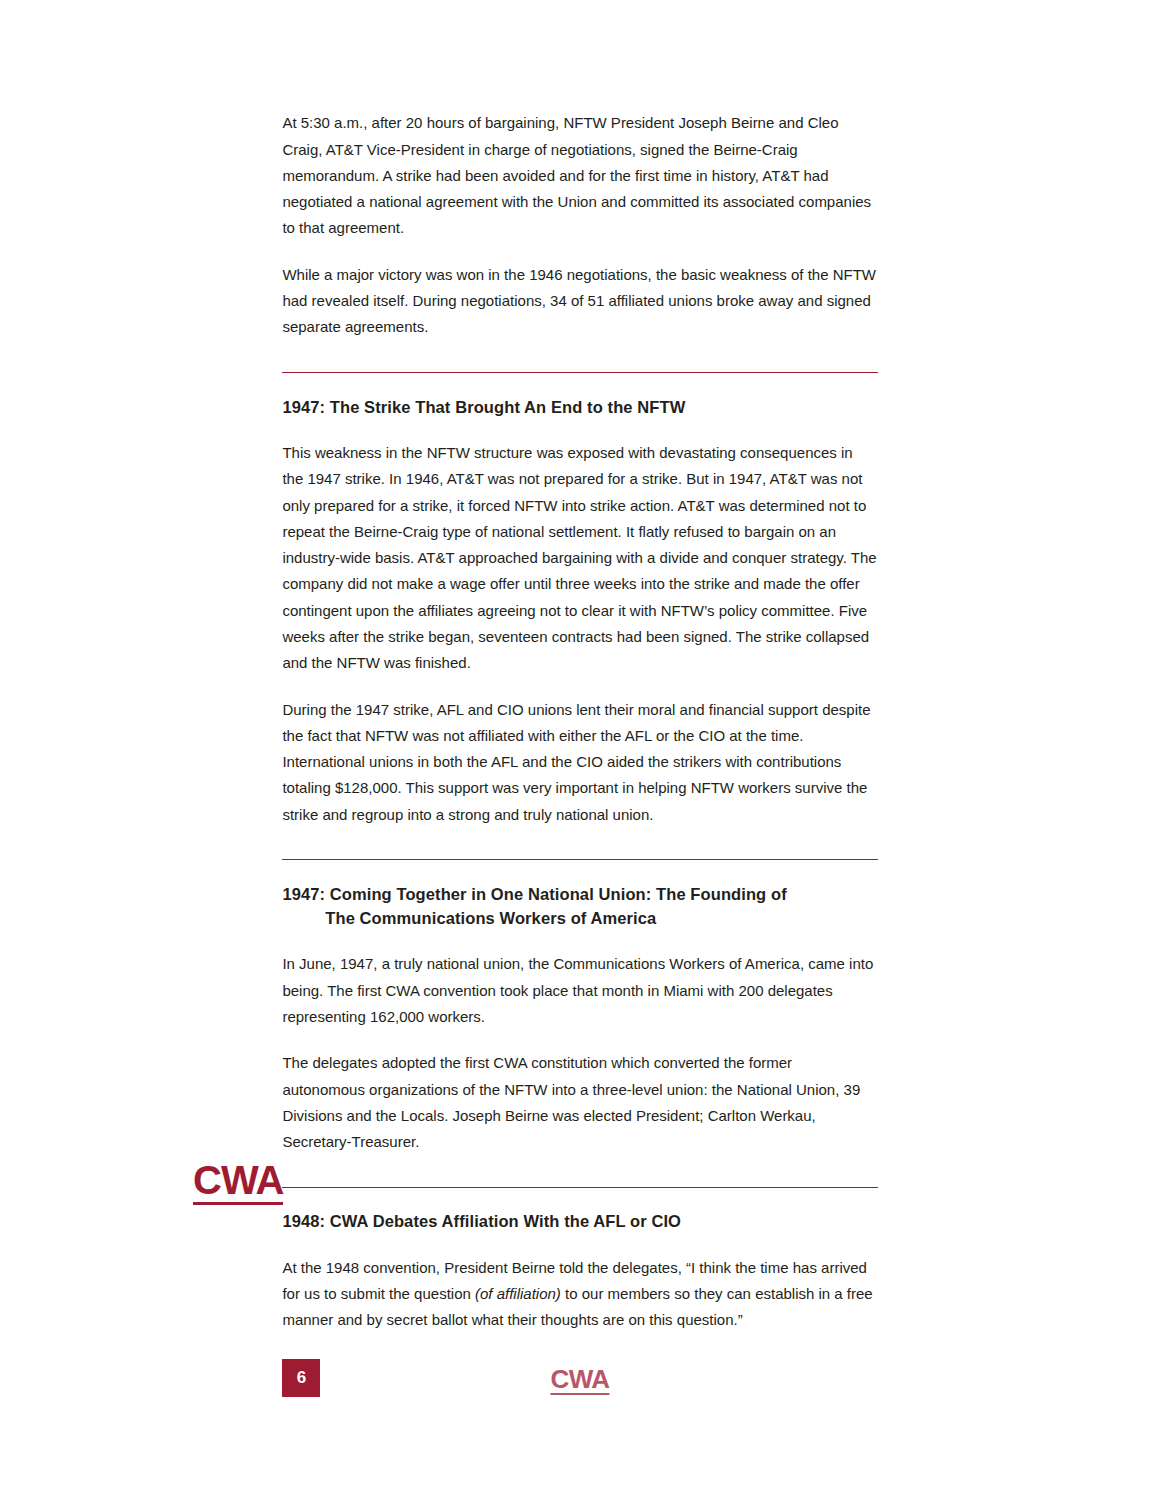At 5:30 a.m., after 20 hours of bargaining, NFTW President Joseph Beirne and Cleo Craig, AT&T Vice-President in charge of negotiations, signed the Beirne-Craig memorandum. A strike had been avoided and for the first time in history, AT&T had negotiated a national agreement with the Union and committed its associated companies to that agreement.
While a major victory was won in the 1946 negotiations, the basic weakness of the NFTW had revealed itself. During negotiations, 34 of 51 affiliated unions broke away and signed separate agreements.
1947: The Strike That Brought An End to the NFTW
This weakness in the NFTW structure was exposed with devastating consequences in the 1947 strike. In 1946, AT&T was not prepared for a strike. But in 1947, AT&T was not only prepared for a strike, it forced NFTW into strike action. AT&T was determined not to repeat the Beirne-Craig type of national settlement. It flatly refused to bargain on an industry-wide basis. AT&T approached bargaining with a divide and conquer strategy. The company did not make a wage offer until three weeks into the strike and made the offer contingent upon the affiliates agreeing not to clear it with NFTW’s policy committee. Five weeks after the strike began, seventeen contracts had been signed. The strike collapsed and the NFTW was finished.
During the 1947 strike, AFL and CIO unions lent their moral and financial support despite the fact that NFTW was not affiliated with either the AFL or the CIO at the time. International unions in both the AFL and the CIO aided the strikers with contributions totaling $128,000. This support was very important in helping NFTW workers survive the strike and regroup into a strong and truly national union.
1947: Coming Together in One National Union: The Founding ofThe Communications Workers of America
In June, 1947, a truly national union, the Communications Workers of America, came into being. The first CWA convention took place that month in Miami with 200 delegates representing 162,000 workers.
The delegates adopted the first CWA constitution which converted the former autonomous organizations of the NFTW into a three-level union: the National Union, 39 Divisions and the Locals. Joseph Beirne was elected President; Carlton Werkau, Secretary-Treasurer.
1948: CWA Debates Affiliation With the AFL or CIO
At the 1948 convention, President Beirne told the delegates, “I think the time has arrived for us to submit the question (of affiliation) to our members so they can establish in a free manner and by secret ballot what their thoughts are on this question.”
CWA
6
CWA